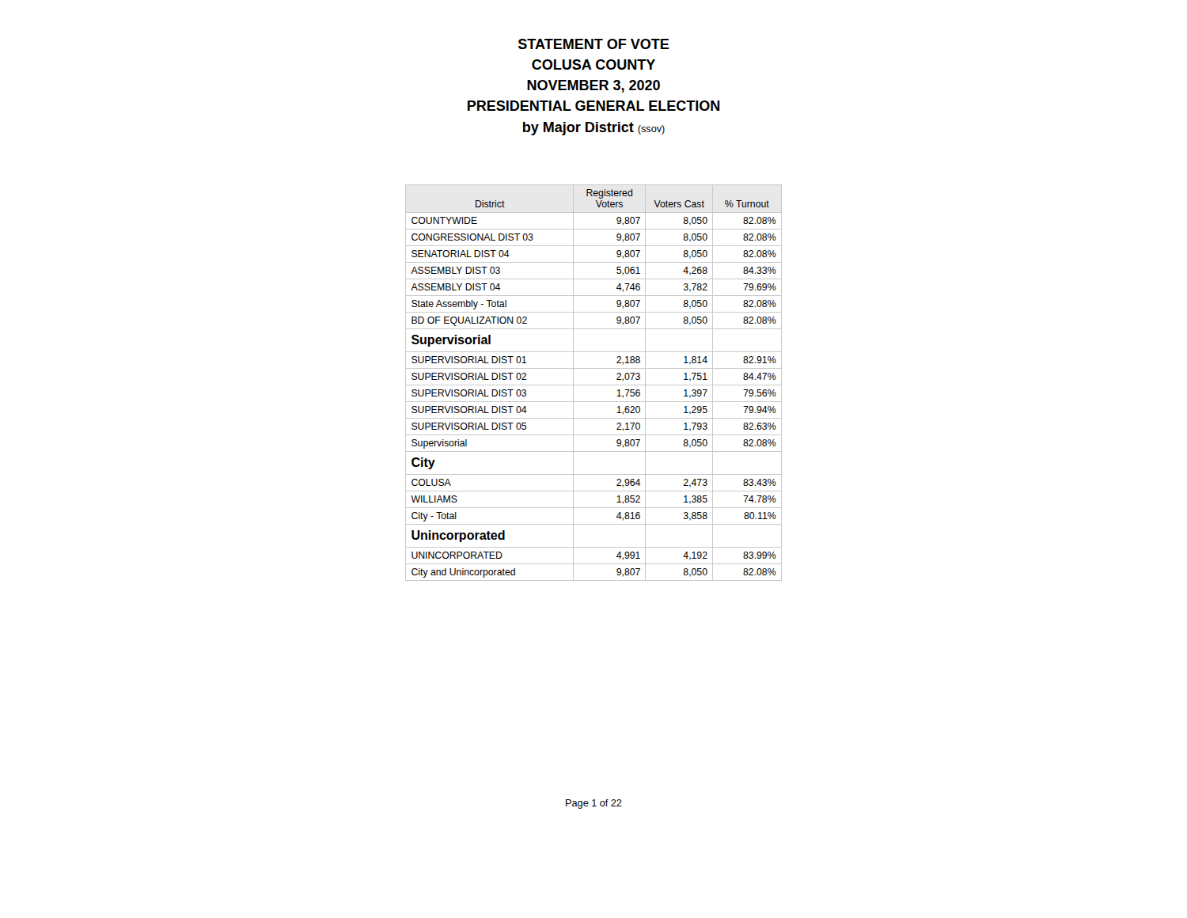STATEMENT OF VOTE
COLUSA COUNTY
NOVEMBER 3, 2020
PRESIDENTIAL GENERAL ELECTION
by Major District (ssov)
| District | Registered Voters | Voters Cast | % Turnout |
| --- | --- | --- | --- |
| COUNTYWIDE | 9,807 | 8,050 | 82.08% |
| CONGRESSIONAL DIST 03 | 9,807 | 8,050 | 82.08% |
| SENATORIAL DIST 04 | 9,807 | 8,050 | 82.08% |
| ASSEMBLY DIST 03 | 5,061 | 4,268 | 84.33% |
| ASSEMBLY DIST 04 | 4,746 | 3,782 | 79.69% |
| State Assembly - Total | 9,807 | 8,050 | 82.08% |
| BD OF EQUALIZATION 02 | 9,807 | 8,050 | 82.08% |
| Supervisorial | | | |
| SUPERVISORIAL DIST 01 | 2,188 | 1,814 | 82.91% |
| SUPERVISORIAL DIST 02 | 2,073 | 1,751 | 84.47% |
| SUPERVISORIAL DIST 03 | 1,756 | 1,397 | 79.56% |
| SUPERVISORIAL DIST 04 | 1,620 | 1,295 | 79.94% |
| SUPERVISORIAL DIST 05 | 2,170 | 1,793 | 82.63% |
| Supervisorial | 9,807 | 8,050 | 82.08% |
| City | | | |
| COLUSA | 2,964 | 2,473 | 83.43% |
| WILLIAMS | 1,852 | 1,385 | 74.78% |
| City - Total | 4,816 | 3,858 | 80.11% |
| Unincorporated | | | |
| UNINCORPORATED | 4,991 | 4,192 | 83.99% |
| City and Unincorporated | 9,807 | 8,050 | 82.08% |
Page 1 of 22